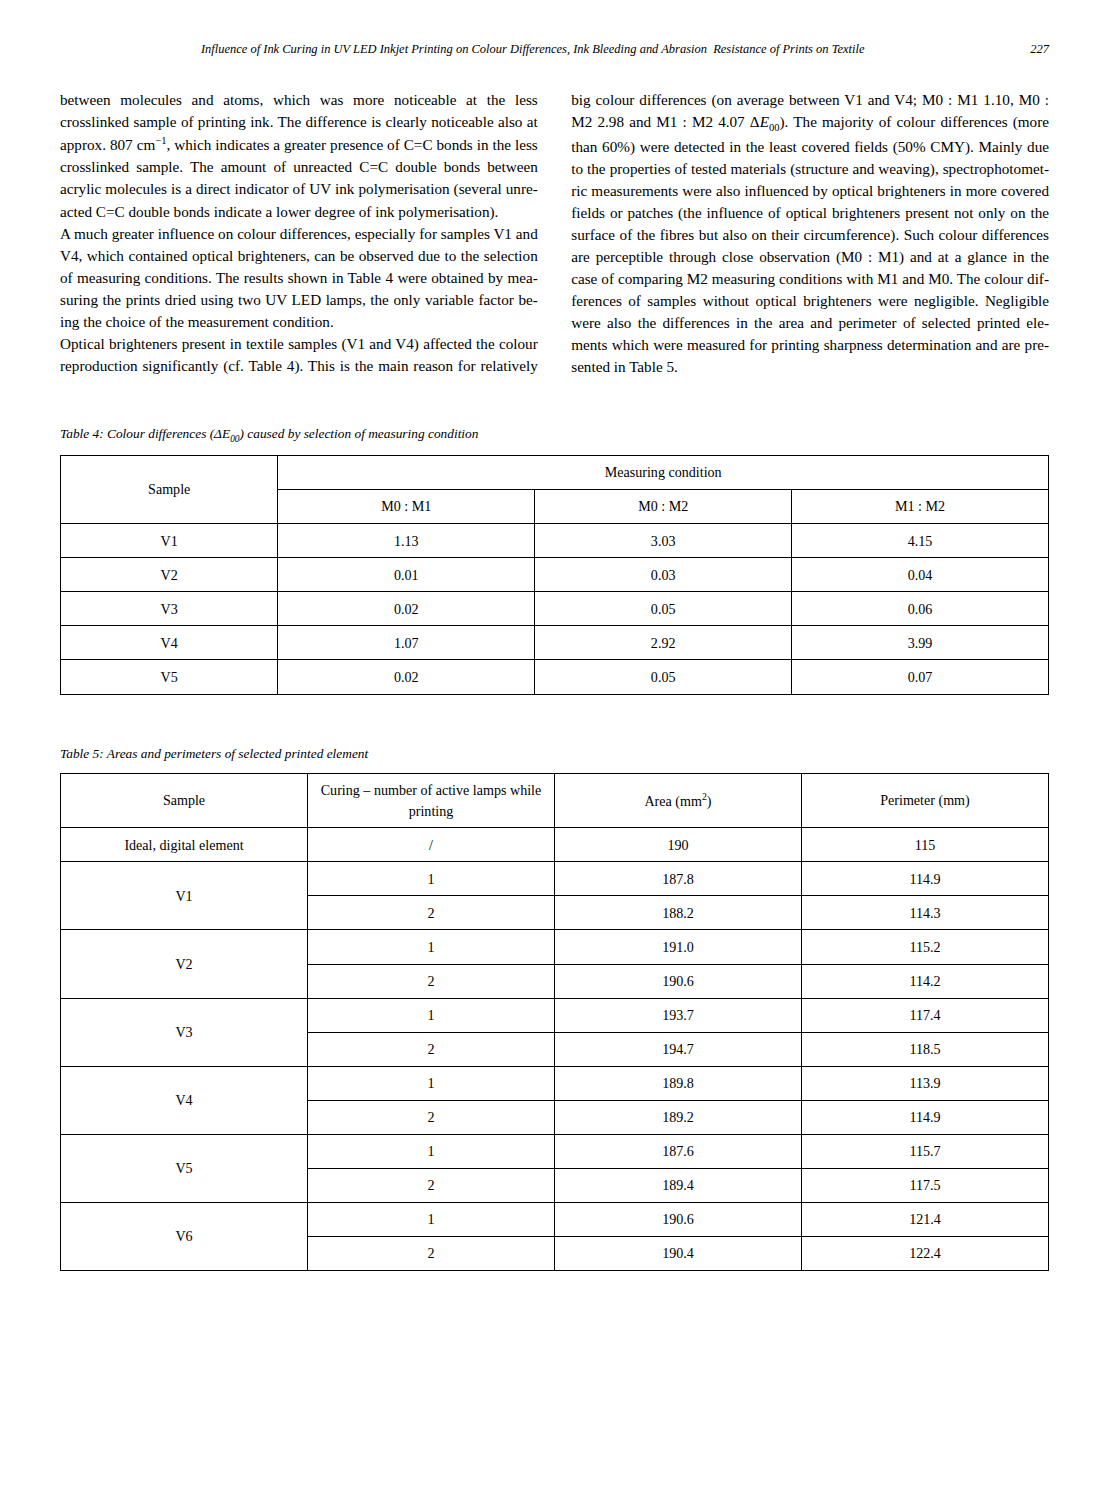Influence of Ink Curing in UV LED Inkjet Printing on Colour Differences, Ink Bleeding and Abrasion Resistance of Prints on Textile
227
between molecules and atoms, which was more noticeable at the less crosslinked sample of printing ink. The difference is clearly noticeable also at approx. 807 cm−1, which indicates a greater presence of C=C bonds in the less crosslinked sample. The amount of unreacted C=C double bonds between acrylic molecules is a direct indicator of UV ink polymerisation (several unreacted C=C double bonds indicate a lower degree of ink polymerisation).
A much greater influence on colour differences, especially for samples V1 and V4, which contained optical brighteners, can be observed due to the selection of measuring conditions. The results shown in Table 4 were obtained by measuring the prints dried using two UV LED lamps, the only variable factor being the choice of the measurement condition.
Optical brighteners present in textile samples (V1 and V4) affected the colour reproduction significantly (cf. Table 4). This is the main reason for relatively big colour differences (on average between V1 and V4; M0 : M1 1.10, M0 : M2 2.98 and M1 : M2 4.07 ΔE00). The majority of colour differences (more than 60%) were detected in the least covered fields (50% CMY). Mainly due to the properties of tested materials (structure and weaving), spectrophotometric measurements were also influenced by optical brighteners in more covered fields or patches (the influence of optical brighteners present not only on the surface of the fibres but also on their circumference). Such colour differences are perceptible through close observation (M0 : M1) and at a glance in the case of comparing M2 measuring conditions with M1 and M0. The colour differences of samples without optical brighteners were negligible. Negligible were also the differences in the area and perimeter of selected printed elements which were measured for printing sharpness determination and are presented in Table 5.
Table 4: Colour differences (ΔE 00 ) caused by selection of measuring condition
| Sample | Measuring condition |
| --- | --- |
| M0 : M1 | M0 : M2 | M1 : M2 |
| V1 | 1.13 | 3.03 | 4.15 |
| V2 | 0.01 | 0.03 | 0.04 |
| V3 | 0.02 | 0.05 | 0.06 |
| V4 | 1.07 | 2.92 | 3.99 |
| V5 | 0.02 | 0.05 | 0.07 |
Table 5: Areas and perimeters of selected printed element
| Sample | Curing – number of active lamps while printing | Area (mm 2 ) | Perimeter (mm) |
| --- | --- | --- | --- |
| Ideal, digital element | / | 190 | 115 |
| V1 | 1 | 187.8 | 114.9 |
| 2 | 188.2 | 114.3 |
| V2 | 1 | 191.0 | 115.2 |
| 2 | 190.6 | 114.2 |
| V3 | 1 | 193.7 | 117.4 |
| 2 | 194.7 | 118.5 |
| V4 | 1 | 189.8 | 113.9 |
| 2 | 189.2 | 114.9 |
| V5 | 1 | 187.6 | 115.7 |
| 2 | 189.4 | 117.5 |
| V6 | 1 | 190.6 | 121.4 |
| 2 | 190.4 | 122.4 |